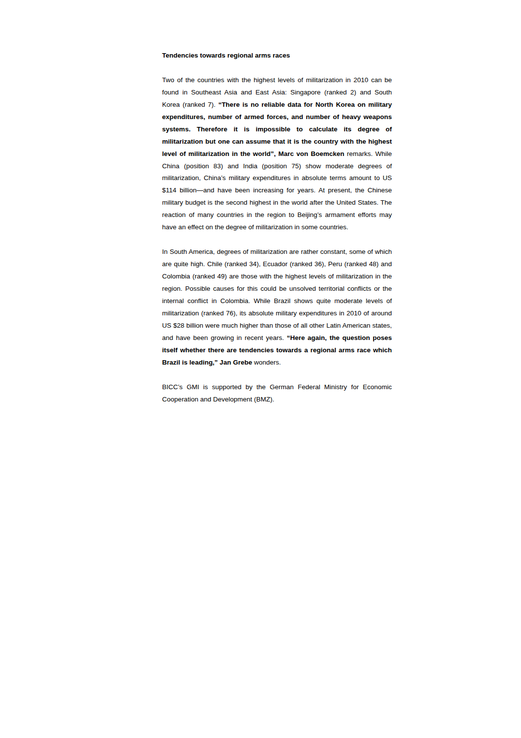Tendencies towards regional arms races
Two of the countries with the highest levels of militarization in 2010 can be found in Southeast Asia and East Asia: Singapore (ranked 2) and South Korea (ranked 7). “There is no reliable data for North Korea on military expenditures, number of armed forces, and number of heavy weapons systems. Therefore it is impossible to calculate its degree of militarization but one can assume that it is the country with the highest level of militarization in the world”, Marc von Boemcken remarks. While China (position 83) and India (position 75) show moderate degrees of militarization, China’s military expenditures in absolute terms amount to US $114 billion—and have been increasing for years. At present, the Chinese military budget is the second highest in the world after the United States. The reaction of many countries in the region to Beijing’s armament efforts may have an effect on the degree of militarization in some countries.
In South America, degrees of militarization are rather constant, some of which are quite high. Chile (ranked 34), Ecuador (ranked 36), Peru (ranked 48) and Colombia (ranked 49) are those with the highest levels of militarization in the region. Possible causes for this could be unsolved territorial conflicts or the internal conflict in Colombia. While Brazil shows quite moderate levels of militarization (ranked 76), its absolute military expenditures in 2010 of around US $28 billion were much higher than those of all other Latin American states, and have been growing in recent years. “Here again, the question poses itself whether there are tendencies towards a regional arms race which Brazil is leading,” Jan Grebe wonders.
BICC’s GMI is supported by the German Federal Ministry for Economic Cooperation and Development (BMZ).